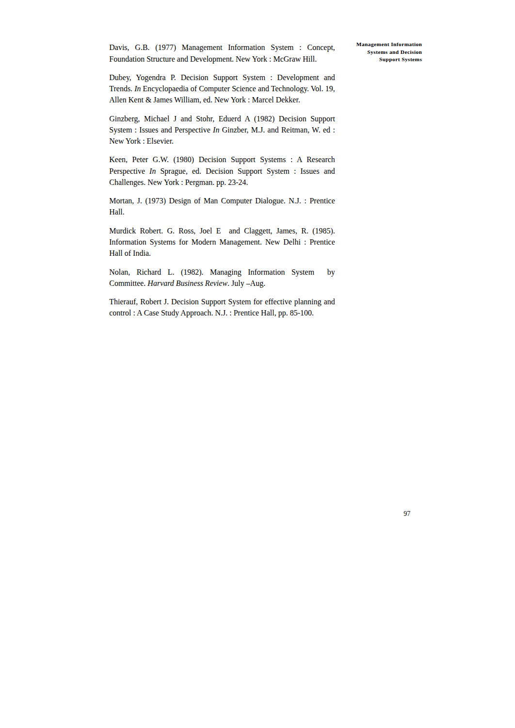Management Information
Systems and Decision
Support Systems
Davis, G.B. (1977) Management Information System : Concept, Foundation Structure and Development. New York : McGraw Hill.
Dubey, Yogendra P. Decision Support System : Development and Trends. In Encyclopaedia of Computer Science and Technology. Vol. 19, Allen Kent & James William, ed. New York : Marcel Dekker.
Ginzberg, Michael J and Stohr, Eduerd A (1982) Decision Support System : Issues and Perspective In Ginzber, M.J. and Reitman, W. ed : New York : Elsevier.
Keen, Peter G.W. (1980) Decision Support Systems : A Research Perspective In Sprague, ed. Decision Support System : Issues and Challenges. New York : Pergman. pp. 23-24.
Mortan, J. (1973) Design of Man Computer Dialogue. N.J. : Prentice Hall.
Murdick Robert. G. Ross, Joel E and Claggett, James, R. (1985). Information Systems for Modern Management. New Delhi : Prentice Hall of India.
Nolan, Richard L. (1982). Managing Information System by Committee. Harvard Business Review. July –Aug.
Thierauf, Robert J. Decision Support System for effective planning and control : A Case Study Approach. N.J. : Prentice Hall, pp. 85-100.
97